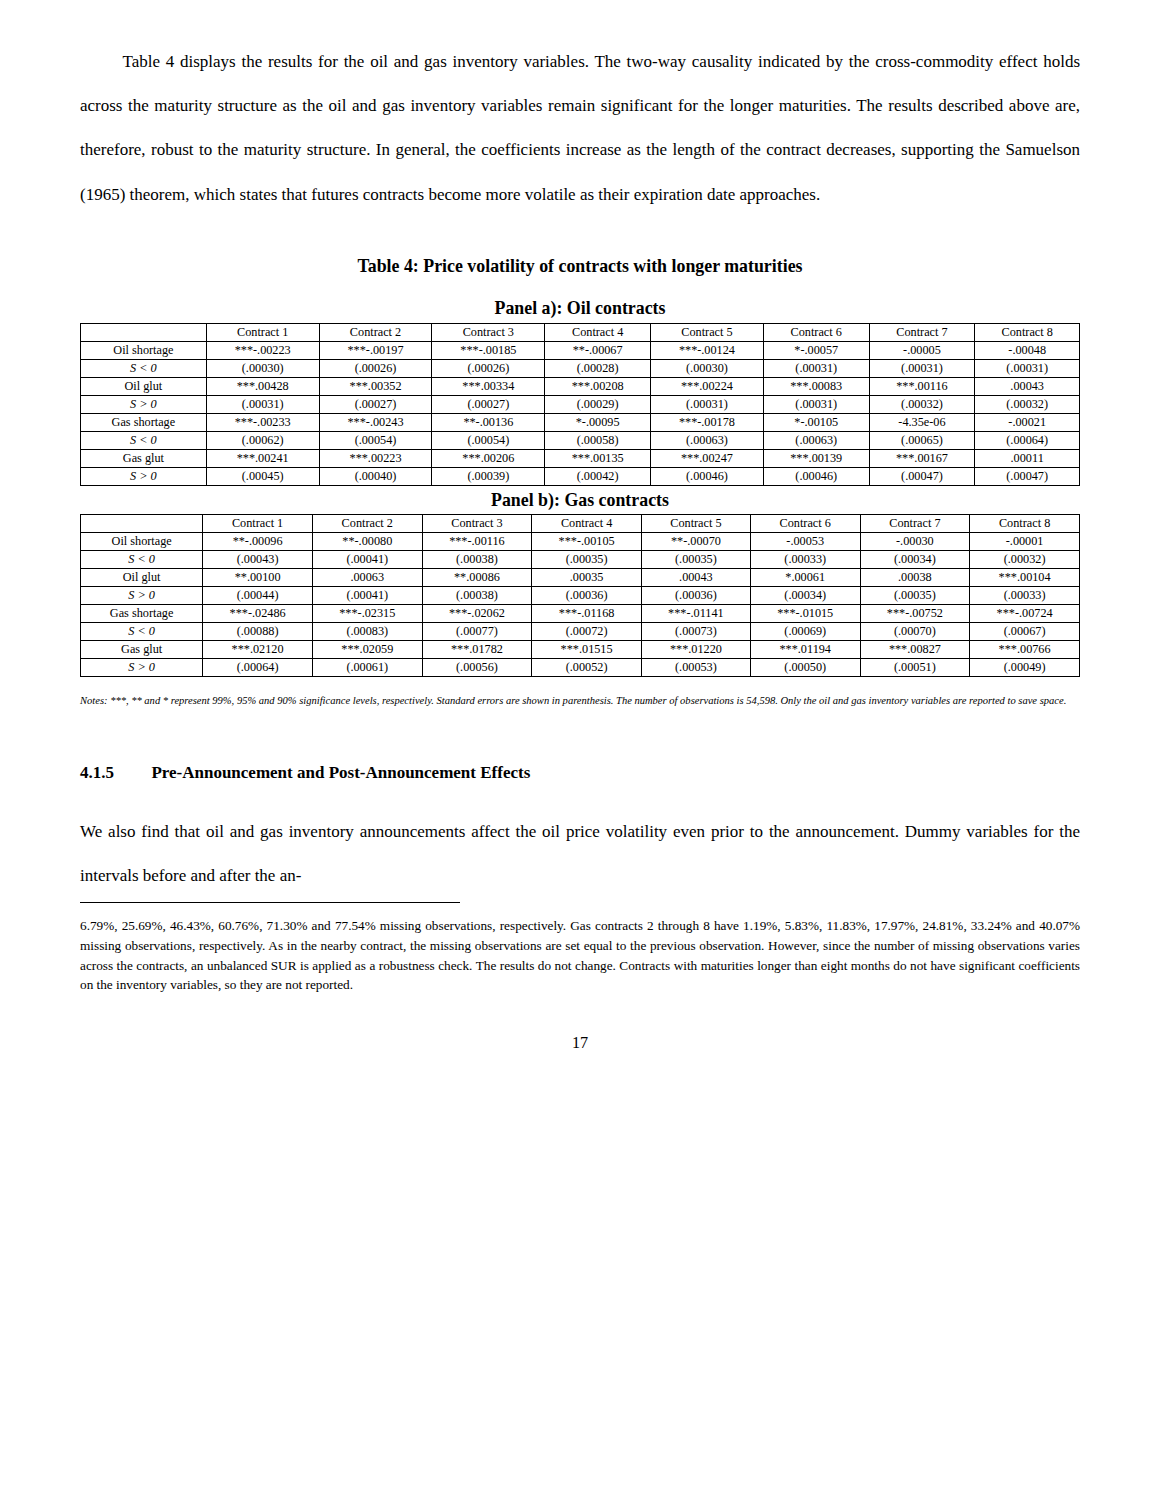Table 4 displays the results for the oil and gas inventory variables. The two-way causality indicated by the cross-commodity effect holds across the maturity structure as the oil and gas inventory variables remain significant for the longer maturities. The results described above are, therefore, robust to the maturity structure. In general, the coefficients increase as the length of the contract decreases, supporting the Samuelson (1965) theorem, which states that futures contracts become more volatile as their expiration date approaches.
Table 4: Price volatility of contracts with longer maturities
Panel a): Oil contracts
| | Contract 1 | Contract 2 | Contract 3 | Contract 4 | Contract 5 | Contract 6 | Contract 7 | Contract 8 |
| --- | --- | --- | --- | --- | --- | --- | --- | --- |
| Oil shortage | ***-.00223 | ***-.00197 | ***-.00185 | **-.00067 | ***-.00124 | *-.00057 | -.00005 | -.00048 |
| S < 0 | (.00030) | (.00026) | (.00026) | (.00028) | (.00030) | (.00031) | (.00031) | (.00031) |
| Oil glut | ***.00428 | ***.00352 | ***.00334 | ***.00208 | ***.00224 | ***.00083 | ***.00116 | .00043 |
| S > 0 | (.00031) | (.00027) | (.00027) | (.00029) | (.00031) | (.00031) | (.00032) | (.00032) |
| Gas shortage | ***-.00233 | ***-.00243 | **-.00136 | *-.00095 | ***-.00178 | *-.00105 | -4.35e-06 | -.00021 |
| S < 0 | (.00062) | (.00054) | (.00054) | (.00058) | (.00063) | (.00063) | (.00065) | (.00064) |
| Gas glut | ***.00241 | ***.00223 | ***.00206 | ***.00135 | ***.00247 | ***.00139 | ***.00167 | .00011 |
| S > 0 | (.00045) | (.00040) | (.00039) | (.00042) | (.00046) | (.00046) | (.00047) | (.00047) |
Panel b): Gas contracts
| | Contract 1 | Contract 2 | Contract 3 | Contract 4 | Contract 5 | Contract 6 | Contract 7 | Contract 8 |
| --- | --- | --- | --- | --- | --- | --- | --- | --- |
| Oil shortage | **-.00096 | **-.00080 | ***-.00116 | ***-.00105 | **-.00070 | -.00053 | -.00030 | -.00001 |
| S < 0 | (.00043) | (.00041) | (.00038) | (.00035) | (.00035) | (.00033) | (.00034) | (.00032) |
| Oil glut | **.00100 | .00063 | **.00086 | .00035 | .00043 | *.00061 | .00038 | ***.00104 |
| S > 0 | (.00044) | (.00041) | (.00038) | (.00036) | (.00036) | (.00034) | (.00035) | (.00033) |
| Gas shortage | ***-.02486 | ***-.02315 | ***-.02062 | ***-.01168 | ***-.01141 | ***-.01015 | ***-.00752 | ***-.00724 |
| S < 0 | (.00088) | (.00083) | (.00077) | (.00072) | (.00073) | (.00069) | (.00070) | (.00067) |
| Gas glut | ***.02120 | ***.02059 | ***.01782 | ***.01515 | ***.01220 | ***.01194 | ***.00827 | ***.00766 |
| S > 0 | (.00064) | (.00061) | (.00056) | (.00052) | (.00053) | (.00050) | (.00051) | (.00049) |
Notes: ***, ** and * represent 99%, 95% and 90% significance levels, respectively. Standard errors are shown in parenthesis. The number of observations is 54,598. Only the oil and gas inventory variables are reported to save space.
4.1.5 Pre-Announcement and Post-Announcement Effects
We also find that oil and gas inventory announcements affect the oil price volatility even prior to the announcement. Dummy variables for the intervals before and after the an-
6.79%, 25.69%, 46.43%, 60.76%, 71.30% and 77.54% missing observations, respectively. Gas contracts 2 through 8 have 1.19%, 5.83%, 11.83%, 17.97%, 24.81%, 33.24% and 40.07% missing observations, respectively. As in the nearby contract, the missing observations are set equal to the previous observation. However, since the number of missing observations varies across the contracts, an unbalanced SUR is applied as a robustness check. The results do not change. Contracts with maturities longer than eight months do not have significant coefficients on the inventory variables, so they are not reported.
17